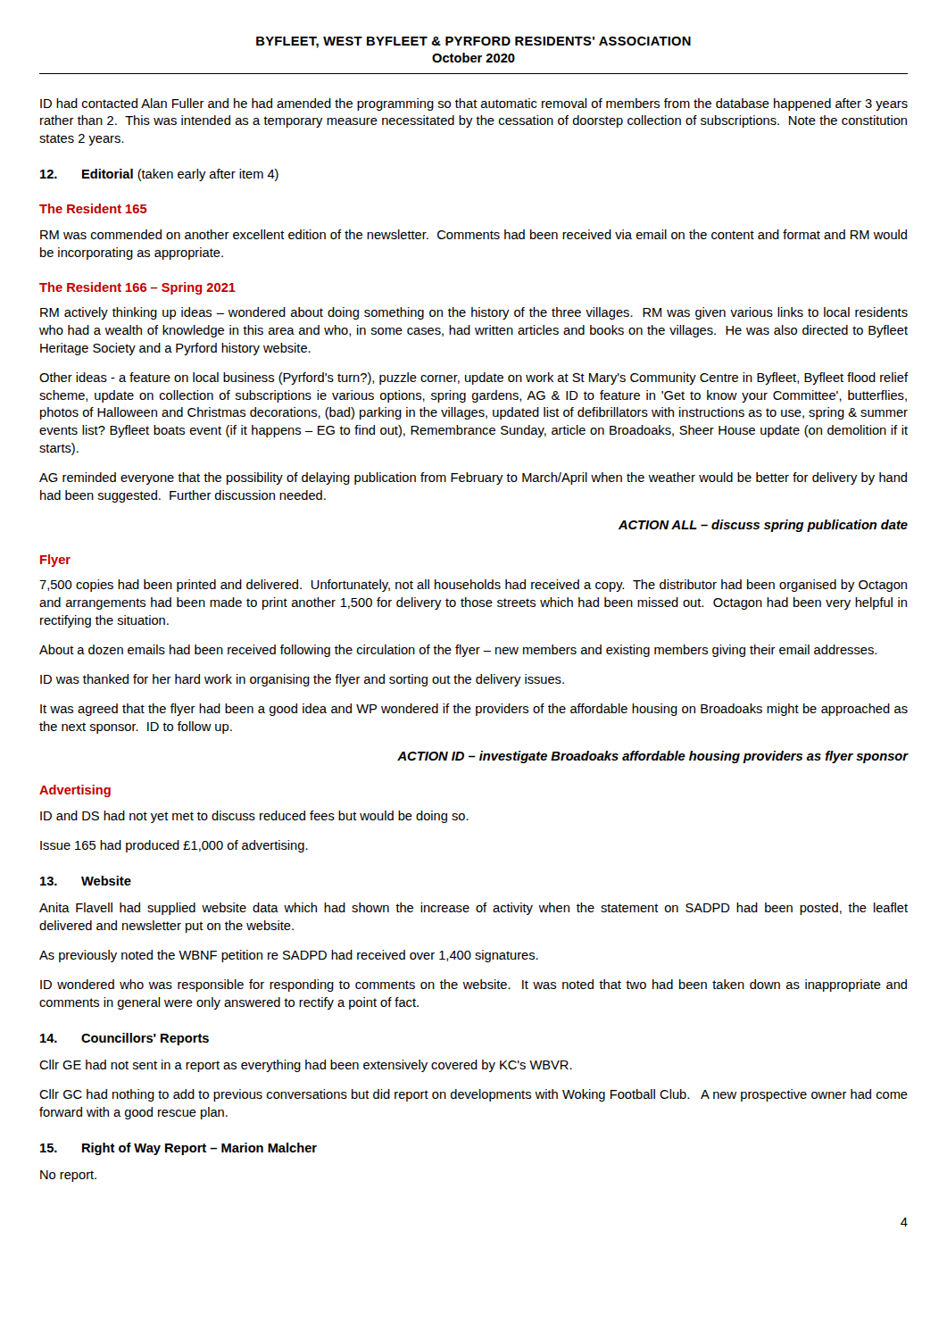BYFLEET, WEST BYFLEET & PYRFORD RESIDENTS' ASSOCIATION
October 2020
ID had contacted Alan Fuller and he had amended the programming so that automatic removal of members from the database happened after 3 years rather than 2. This was intended as a temporary measure necessitated by the cessation of doorstep collection of subscriptions. Note the constitution states 2 years.
12. Editorial (taken early after item 4)
The Resident 165
RM was commended on another excellent edition of the newsletter. Comments had been received via email on the content and format and RM would be incorporating as appropriate.
The Resident 166 – Spring 2021
RM actively thinking up ideas – wondered about doing something on the history of the three villages. RM was given various links to local residents who had a wealth of knowledge in this area and who, in some cases, had written articles and books on the villages. He was also directed to Byfleet Heritage Society and a Pyrford history website.
Other ideas - a feature on local business (Pyrford's turn?), puzzle corner, update on work at St Mary's Community Centre in Byfleet, Byfleet flood relief scheme, update on collection of subscriptions ie various options, spring gardens, AG & ID to feature in 'Get to know your Committee', butterflies, photos of Halloween and Christmas decorations, (bad) parking in the villages, updated list of defibrillators with instructions as to use, spring & summer events list? Byfleet boats event (if it happens – EG to find out), Remembrance Sunday, article on Broadoaks, Sheer House update (on demolition if it starts).
AG reminded everyone that the possibility of delaying publication from February to March/April when the weather would be better for delivery by hand had been suggested. Further discussion needed.
ACTION ALL – discuss spring publication date
Flyer
7,500 copies had been printed and delivered. Unfortunately, not all households had received a copy. The distributor had been organised by Octagon and arrangements had been made to print another 1,500 for delivery to those streets which had been missed out. Octagon had been very helpful in rectifying the situation.
About a dozen emails had been received following the circulation of the flyer – new members and existing members giving their email addresses.
ID was thanked for her hard work in organising the flyer and sorting out the delivery issues.
It was agreed that the flyer had been a good idea and WP wondered if the providers of the affordable housing on Broadoaks might be approached as the next sponsor. ID to follow up.
ACTION ID – investigate Broadoaks affordable housing providers as flyer sponsor
Advertising
ID and DS had not yet met to discuss reduced fees but would be doing so.
Issue 165 had produced £1,000 of advertising.
13. Website
Anita Flavell had supplied website data which had shown the increase of activity when the statement on SADPD had been posted, the leaflet delivered and newsletter put on the website.
As previously noted the WBNF petition re SADPD had received over 1,400 signatures.
ID wondered who was responsible for responding to comments on the website. It was noted that two had been taken down as inappropriate and comments in general were only answered to rectify a point of fact.
14. Councillors' Reports
Cllr GE had not sent in a report as everything had been extensively covered by KC's WBVR.
Cllr GC had nothing to add to previous conversations but did report on developments with Woking Football Club. A new prospective owner had come forward with a good rescue plan.
15. Right of Way Report – Marion Malcher
No report.
4